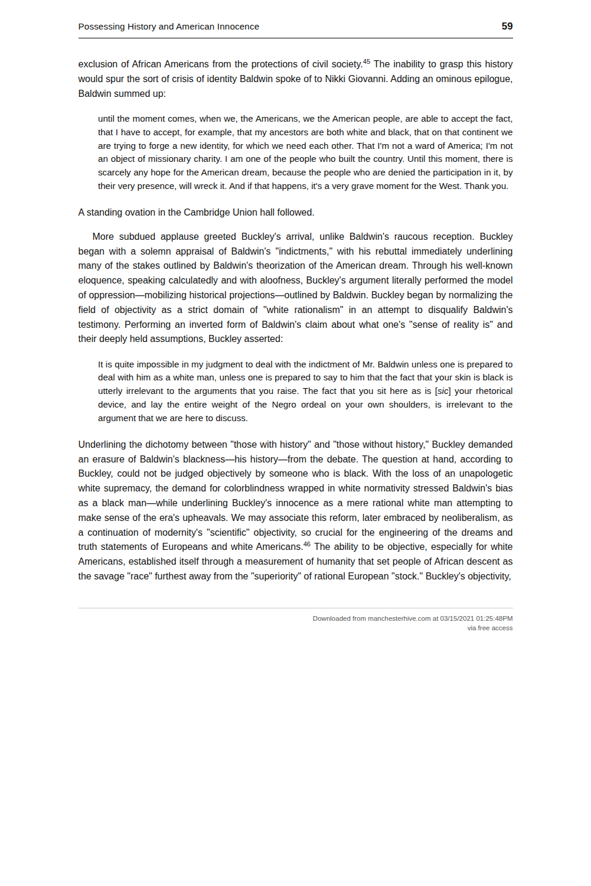Possessing History and American Innocence 59
exclusion of African Americans from the protections of civil society.45 The inability to grasp this history would spur the sort of crisis of identity Baldwin spoke of to Nikki Giovanni. Adding an ominous epilogue, Baldwin summed up:
until the moment comes, when we, the Americans, we the American people, are able to accept the fact, that I have to accept, for example, that my ancestors are both white and black, that on that continent we are trying to forge a new identity, for which we need each other. That I'm not a ward of America; I'm not an object of missionary charity. I am one of the people who built the country. Until this moment, there is scarcely any hope for the American dream, because the people who are denied the participation in it, by their very presence, will wreck it. And if that happens, it's a very grave moment for the West. Thank you.
A standing ovation in the Cambridge Union hall followed.
More subdued applause greeted Buckley's arrival, unlike Baldwin's raucous reception. Buckley began with a solemn appraisal of Baldwin's "indictments," with his rebuttal immediately underlining many of the stakes outlined by Baldwin's theorization of the American dream. Through his well-known eloquence, speaking calculatedly and with aloofness, Buckley's argument literally performed the model of oppression—mobilizing historical projections—outlined by Baldwin. Buckley began by normalizing the field of objectivity as a strict domain of "white rationalism" in an attempt to disqualify Baldwin's testimony. Performing an inverted form of Baldwin's claim about what one's "sense of reality is" and their deeply held assumptions, Buckley asserted:
It is quite impossible in my judgment to deal with the indictment of Mr. Baldwin unless one is prepared to deal with him as a white man, unless one is prepared to say to him that the fact that your skin is black is utterly irrelevant to the arguments that you raise. The fact that you sit here as is [sic] your rhetorical device, and lay the entire weight of the Negro ordeal on your own shoulders, is irrelevant to the argument that we are here to discuss.
Underlining the dichotomy between "those with history" and "those without history," Buckley demanded an erasure of Baldwin's blackness—his history—from the debate. The question at hand, according to Buckley, could not be judged objectively by someone who is black. With the loss of an unapologetic white supremacy, the demand for colorblindness wrapped in white normativity stressed Baldwin's bias as a black man—while underlining Buckley's innocence as a mere rational white man attempting to make sense of the era's upheavals. We may associate this reform, later embraced by neoliberalism, as a continuation of modernity's "scientific" objectivity, so crucial for the engineering of the dreams and truth statements of Europeans and white Americans.46 The ability to be objective, especially for white Americans, established itself through a measurement of humanity that set people of African descent as the savage "race" furthest away from the "superiority" of rational European "stock." Buckley's objectivity,
Downloaded from manchesterhive.com at 03/15/2021 01:25:48PM
via free access